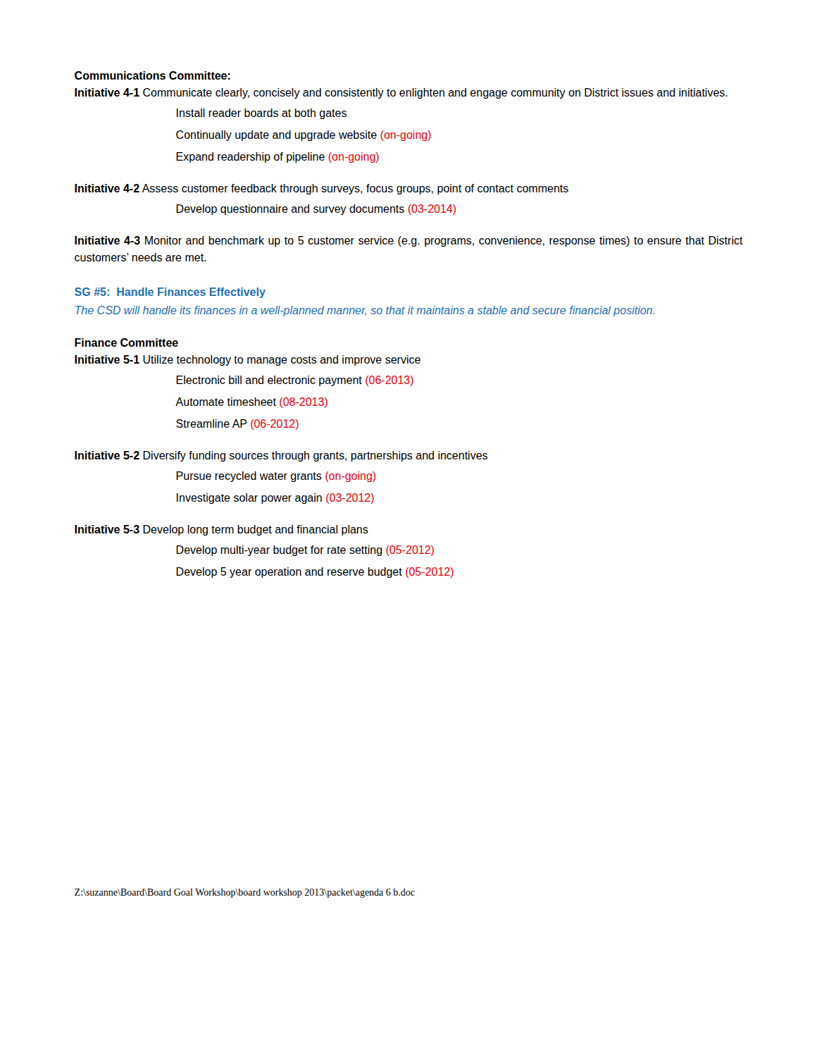Communications Committee:
Initiative 4-1 Communicate clearly, concisely and consistently to enlighten and engage community on District issues and initiatives.
Install reader boards at both gates
Continually update and upgrade website (on-going)
Expand readership of pipeline (on-going)
Initiative 4-2 Assess customer feedback through surveys, focus groups, point of contact comments
Develop questionnaire and survey documents (03-2014)
Initiative 4-3 Monitor and benchmark up to 5 customer service (e.g. programs, convenience, response times) to ensure that District customers’ needs are met.
SG #5: Handle Finances Effectively
The CSD will handle its finances in a well-planned manner, so that it maintains a stable and secure financial position.
Finance Committee
Initiative 5-1 Utilize technology to manage costs and improve service
Electronic bill and electronic payment (06-2013)
Automate timesheet (08-2013)
Streamline AP (06-2012)
Initiative 5-2 Diversify funding sources through grants, partnerships and incentives
Pursue recycled water grants (on-going)
Investigate solar power again (03-2012)
Initiative 5-3 Develop long term budget and financial plans
Develop multi-year budget for rate setting (05-2012)
Develop 5 year operation and reserve budget (05-2012)
Z:\suzanne\Board\Board Goal Workshop\board workshop 2013\packet\agenda 6 b.doc